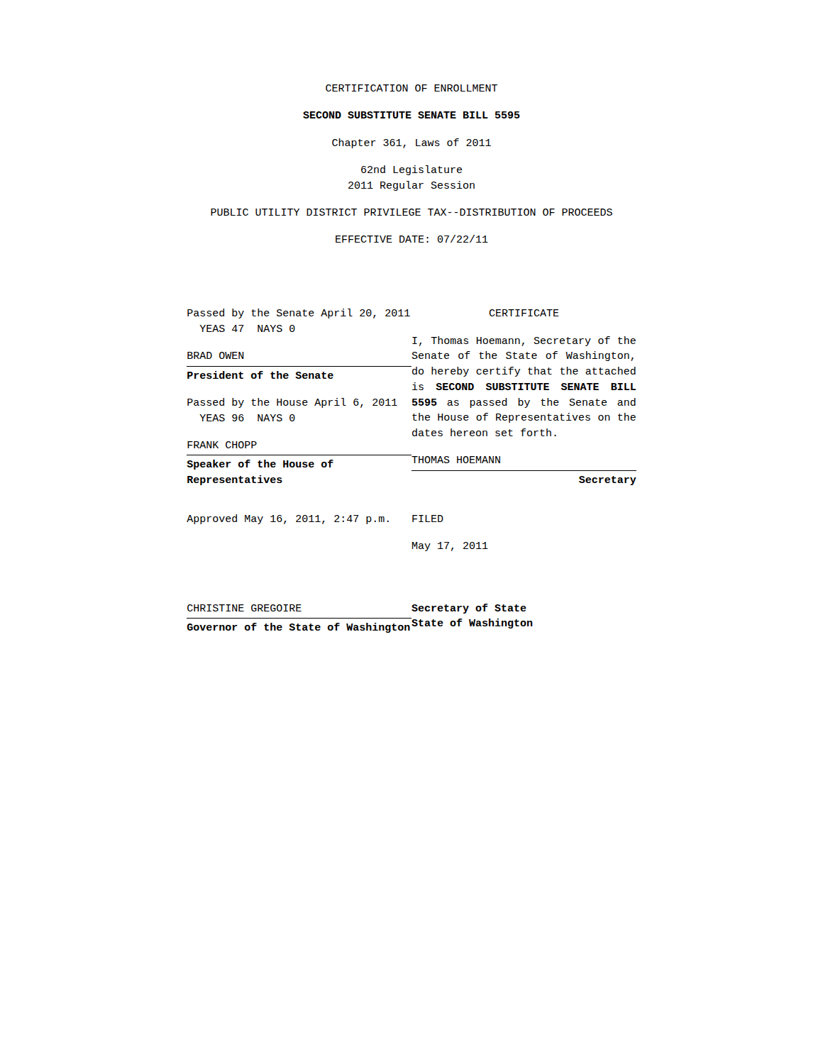CERTIFICATION OF ENROLLMENT
SECOND SUBSTITUTE SENATE BILL 5595
Chapter 361, Laws of 2011
62nd Legislature
2011 Regular Session
PUBLIC UTILITY DISTRICT PRIVILEGE TAX--DISTRIBUTION OF PROCEEDS
EFFECTIVE DATE: 07/22/11
| Passed by the Senate April 20, 2011 YEAS 47 NAYS 0 BRAD OWEN President of the Senate Passed by the House April 6, 2011 YEAS 96 NAYS 0 FRANK CHOPP Speaker of the House of Representatives | CERTIFICATE I, Thomas Hoemann, Secretary of the Senate of the State of Washington, do hereby certify that the attached is SECOND SUBSTITUTE SENATE BILL 5595 as passed by the Senate and the House of Representatives on the dates hereon set forth. THOMAS HOEMANN Secretary |
| Approved May 16, 2011, 2:47 p.m. | FILED May 17, 2011 |
| CHRISTINE GREGOIRE Governor of the State of Washington | Secretary of State State of Washington |